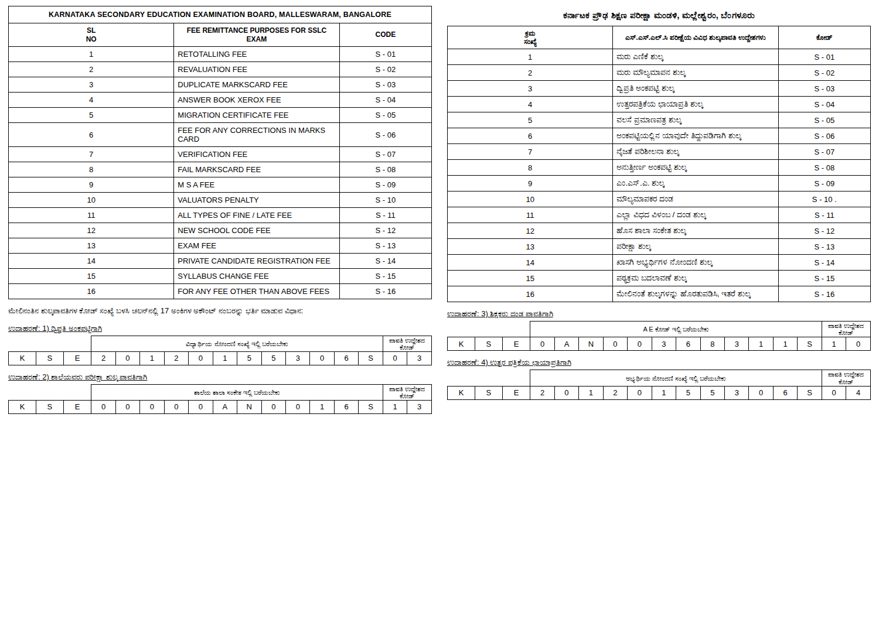KARNATAKA SECONDARY EDUCATION EXAMINATION BOARD, MALLESWARAM, BANGALORE
| SL NO | FEE REMITTANCE PURPOSES FOR SSLC EXAM | CODE |
| --- | --- | --- |
| 1 | RETOTALLING FEE | S - 01 |
| 2 | REVALUATION FEE | S - 02 |
| 3 | DUPLICATE MARKSCARD FEE | S - 03 |
| 4 | ANSWER BOOK XEROX FEE | S - 04 |
| 5 | MIGRATION CERTIFICATE FEE | S - 05 |
| 6 | FEE FOR ANY CORRECTIONS IN MARKS CARD | S - 06 |
| 7 | VERIFICATION FEE | S - 07 |
| 8 | FAIL MARKSCARD FEE | S - 08 |
| 9 | M S A FEE | S - 09 |
| 10 | VALUATORS PENALTY | S - 10 |
| 11 | ALL TYPES OF FINE / LATE FEE | S - 11 |
| 12 | NEW SCHOOL CODE FEE | S - 12 |
| 13 | EXAM FEE | S - 13 |
| 14 | PRIVATE CANDIDATE REGISTRATION FEE | S - 14 |
| 15 | SYLLABUS CHANGE FEE | S - 15 |
| 16 | FOR ANY FEE OTHER THAN ABOVE FEES | S - 16 |
ಮೇಲಿನಂತಿನ ಶುಲ್ಕಪಾವತಿಗಳ ಕೋಡ್ ಸಂಖ್ಯೆ ಬಳಸಿ ಚಲನ್‌ನಲ್ಲಿ 17 ಅಂಕಿಗಳ ಅಕೌಂಟ್ ನಂಬರನ್ನು ಭರ್ತಿ ಮಾಡುವ ವಿಧಾನ:
ಉದಾಹರಣೆ: 1) ದ್ವಿಪ್ರತಿ ಅಂಕಪಟ್ಟಿಗಾಗಿ
| | | | ವಿದ್ಯಾರ್ಥಿಯ ನೋಂದಣಿ ಸಂಖ್ಯೆ ಇಲ್ಲಿ ಬರೆಯಬೇಕು | ಪಾವತಿ ಉದ್ದೇಶದ ಕೋಡ್ |
| K | S | E | 2 | 0 | 1 | 2 | 0 | 1 | 5 | 5 | 3 | 0 | 6 | S | 0 | 3 |
ಉದಾಹರಣೆ: 2) ಶಾಲೆಯವರು ಪರೀಕ್ಷಾ ಶುಲ್ಕ ಪಾವತಿಗಾಗಿ
| | | | ಶಾಲೆಯ ಶಾಲಾ ಸಂಕೇತ ಇಲ್ಲಿ ಬರೆಯಬೇಕು | ಪಾವತಿ ಉದ್ದೇಶದ ಕೋಡ್ |
| K | S | E | 0 | 0 | 0 | 0 | 0 | A | N | 0 | 0 | 1 | 6 | S | 1 | 3 |
ಕರ್ನಾಟಕ ಪ್ರೌಢ ಶಿಕ್ಷಣ ಪರೀಕ್ಷಾ ಮಂಡಳಿ, ಮಲ್ಲೇಶ್ವರಂ, ಬೆಂಗಳೂರು
| ಕ್ರಮ ಸಂಖ್ಯೆ | ಎಸ್.ಎಸ್.ಎಲ್.ಸಿ ಪರೀಕ್ಷೆಯ ವಿವಿಧ ಶುಲ್ಕಪಾವತಿ ಉದ್ದೇಶಗಳು | ಕೋಡ್ |
| --- | --- | --- |
| 1 | ಮರು ಎಣಿಕೆ ಶುಲ್ಕ | S - 01 |
| 2 | ಮರು ಮೌಲ್ಯಮಾಪನ ಶುಲ್ಕ | S - 02 |
| 3 | ದ್ವಿಪ್ರತಿ ಅಂಕಪಟ್ಟಿ ಶುಲ್ಕ | S - 03 |
| 4 | ಉತ್ತರಪತ್ರಿಕೆಯ ಛಾಯಾಪ್ರತಿ ಶುಲ್ಕ | S - 04 |
| 5 | ವಲಸೆ ಪ್ರಮಾಣಪತ್ರ ಶುಲ್ಕ | S - 05 |
| 6 | ಅಂಕಪಟ್ಟಿಯಲ್ಲಿನ ಯಾವುದೇ ತಿದ್ದುಪಡಿಗಾಗಿ ಶುಲ್ಕ | S - 06 |
| 7 | ನೈಜತೆ ಪರಿಶೀಲನಾ ಶುಲ್ಕ | S - 07 |
| 8 | ಅನುತ್ತೀರ್ಣ ಅಂಕಪಟ್ಟಿ ಶುಲ್ಕ | S - 08 |
| 9 | ಎಂ.ಎಸ್.ಎ. ಶುಲ್ಕ | S - 09 |
| 10 | ಮೌಲ್ಯಮಾಪಕರ ದಂಡ | S - 10 . |
| 11 | ಎಲ್ಲಾ ವಿಧದ ವಿಳಂಬ / ದಂಡ ಶುಲ್ಕ | S - 11 |
| 12 | ಹೊಸ ಶಾಲಾ ಸಂಕೇತ ಶುಲ್ಕ | S - 12 |
| 13 | ಪರೀಕ್ಷಾ ಶುಲ್ಕ | S - 13 |
| 14 | ಖಾಸಗಿ ಅಭ್ಯರ್ಥಿಗಳ ನೋಂದಣಿ ಶುಲ್ಕ | S - 14 |
| 15 | ಪಠ್ಯಕ್ರಮ ಬದಲಾವಣೆ ಶುಲ್ಕ | S - 15 |
| 16 | ಮೇಲಿನಂತೆ ಶುಲ್ಕಗಳನ್ನು ಹೊರತುಪಡಿಸಿ, ಇತರೆ ಶುಲ್ಕ | S - 16 |
ಉದಾಹರಣೆ: 3) ಶಿಕ್ಷಕರು ದಂಡ ಪಾವತಿಗಾಗಿ
| | | | A E ಕೋಡ್ ಇಲ್ಲಿ ಬರೆಯಬೇಕು | ಪಾವತಿ ಉದ್ದೇಶದ ಕೋಡ್ |
| K | S | E | 0 | A | N | 0 | 0 | 3 | 6 | 8 | 3 | 1 | 1 | S | 1 | 0 |
ಉದಾಹರಣೆ: 4) ಉತ್ತರ ಪತ್ರಿಕೆಯ ಛಾಯಾಪ್ರತಿಗಾಗಿ
| | | | ಅಭ್ಯರ್ಥಿಯ ನೋಂದಣಿ ಸಂಖ್ಯೆ ಇಲ್ಲಿ ಬರೆಯಬೇಕು | ಪಾವತಿ ಉದ್ದೇಶದ ಕೋಡ್ |
| K | S | E | 2 | 0 | 1 | 2 | 0 | 1 | 5 | 5 | 3 | 0 | 6 | S | 0 | 4 |